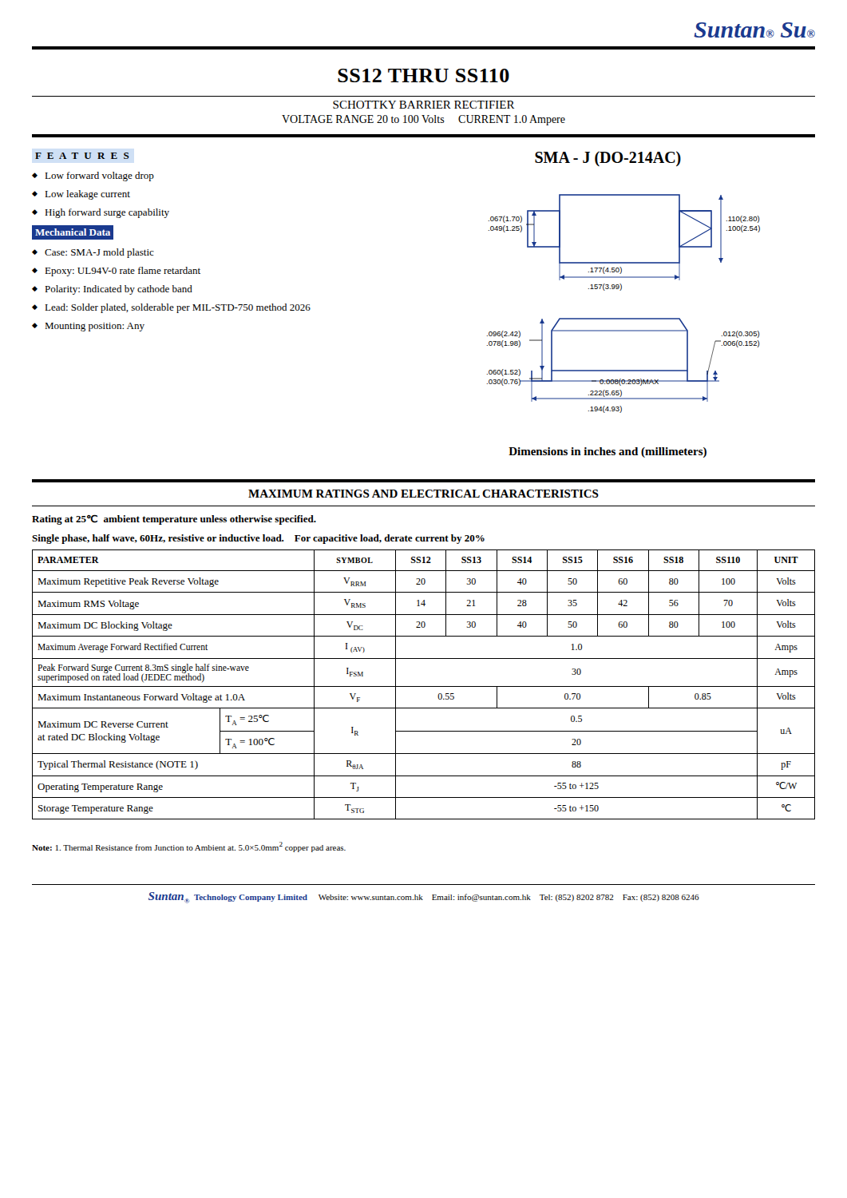Suntan® Su®
SS12 THRU SS110
SCHOTTKY BARRIER RECTIFIER
VOLTAGE RANGE 20 to 100 Volts CURRENT 1.0 Ampere
F E A T U R E S
Low forward voltage drop
Low leakage current
High forward surge capability
Mechanical Data
Case: SMA-J mold plastic
Epoxy: UL94V-0 rate flame retardant
Polarity: Indicated by cathode band
Lead: Solder plated, solderable per MIL-STD-750 method 2026
Mounting position: Any
SMA - J (DO-214AC)
.067(1.70) .049(1.25) .110(2.80) .100(2.54) .177(4.50) .157(3.99) .096(2.42) .078(1.98) .060(1.52) .030(0.76) .012(0.305) .006(0.152) 0.008(0.203)MAX .222(5.65) .194(4.93)
Dimensions in inches and (millimeters)
MAXIMUM RATINGS AND ELECTRICAL CHARACTERISTICS
Rating at 25℃ ambient temperature unless otherwise specified.
Single phase, half wave, 60Hz, resistive or inductive load. For capacitive load, derate current by 20%
| PARAMETER | SYMBOL | SS12 | SS13 | SS14 | SS15 | SS16 | SS18 | SS110 | UNIT |
| --- | --- | --- | --- | --- | --- | --- | --- | --- | --- |
| Maximum Repetitive Peak Reverse Voltage | V RRM | 20 | 30 | 40 | 50 | 60 | 80 | 100 | Volts |
| Maximum RMS Voltage | V RMS | 14 | 21 | 28 | 35 | 42 | 56 | 70 | Volts |
| Maximum DC Blocking Voltage | V DC | 20 | 30 | 40 | 50 | 60 | 80 | 100 | Volts |
| Maximum Average Forward Rectified Current | I (AV) | 1.0 | Amps |
| Peak Forward Surge Current 8.3mS single half sine-wave superimposed on rated load (JEDEC method) | I FSM | 30 | Amps |
| Maximum Instantaneous Forward Voltage at 1.0A | V F | 0.55 | 0.70 | 0.85 | Volts |
| Maximum DC Reverse Current at rated DC Blocking Voltage | T A = 25℃ | I R | 0.5 | uA |
| T A = 100℃ | 20 |
| Typical Thermal Resistance (NOTE 1) | R θJA | 88 | pF |
| Operating Temperature Range | T J | -55 to +125 | ℃/W |
| Storage Temperature Range | T STG | -55 to +150 | ℃ |
Note: 1. Thermal Resistance from Junction to Ambient at. 5.0×5.0mm2 copper pad areas.
Suntan® Technology Company Limited Website: www.suntan.com.hk Email: info@suntan.com.hk Tel: (852) 8202 8782 Fax: (852) 8208 6246